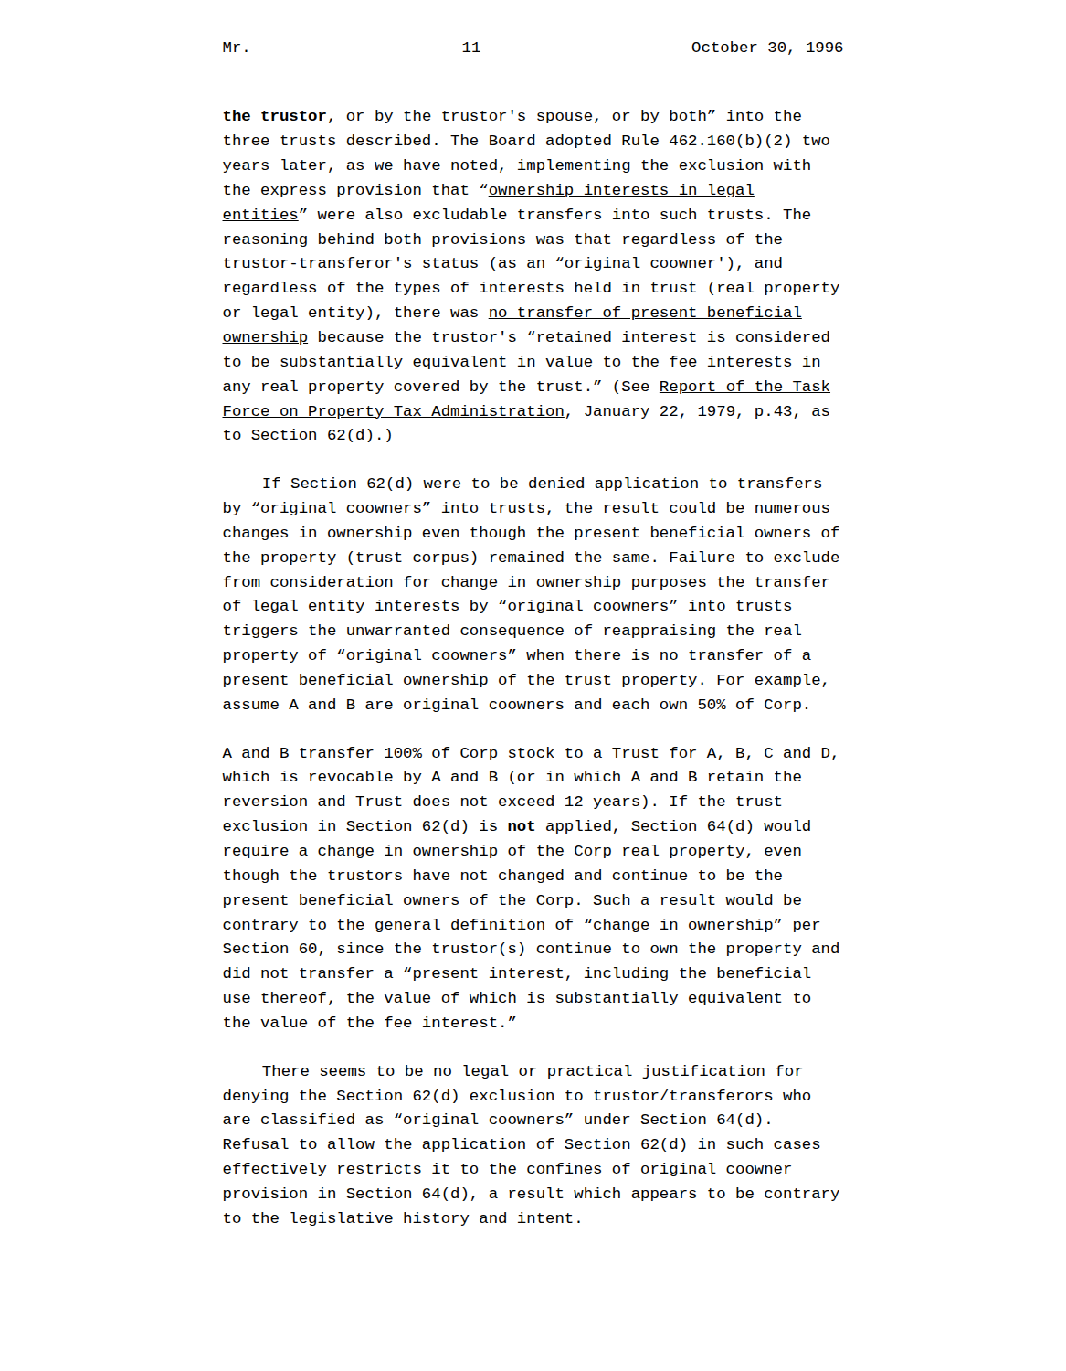Mr.
11
October 30, 1996
the trustor, or by the trustor's spouse, or by both” into the three trusts described. The Board adopted Rule 462.160(b)(2) two years later, as we have noted, implementing the exclusion with the express provision that “ownership interests in legal entities” were also excludable transfers into such trusts. The reasoning behind both provisions was that regardless of the trustor-transferor's status (as an “original coowner'), and regardless of the types of interests held in trust (real property or legal entity), there was no transfer of present beneficial ownership because the trustor's “retained interest is considered to be substantially equivalent in value to the fee interests in any real property covered by the trust.” (See Report of the Task Force on Property Tax Administration, January 22, 1979, p.43, as to Section 62(d).)
If Section 62(d) were to be denied application to transfers by “original coowners” into trusts, the result could be numerous changes in ownership even though the present beneficial owners of the property (trust corpus) remained the same. Failure to exclude from consideration for change in ownership purposes the transfer of legal entity interests by “original coowners” into trusts triggers the unwarranted consequence of reappraising the real property of “original coowners” when there is no transfer of a present beneficial ownership of the trust property. For example, assume A and B are original coowners and each own 50% of Corp.
A and B transfer 100% of Corp stock to a Trust for A, B, C and D, which is revocable by A and B (or in which A and B retain the reversion and Trust does not exceed 12 years). If the trust exclusion in Section 62(d) is not applied, Section 64(d) would require a change in ownership of the Corp real property, even though the trustors have not changed and continue to be the present beneficial owners of the Corp. Such a result would be contrary to the general definition of “change in ownership” per Section 60, since the trustor(s) continue to own the property and did not transfer a “present interest, including the beneficial use thereof, the value of which is substantially equivalent to the value of the fee interest.”
There seems to be no legal or practical justification for denying the Section 62(d) exclusion to trustor/transferors who are classified as “original coowners” under Section 64(d). Refusal to allow the application of Section 62(d) in such cases effectively restricts it to the confines of original coowner provision in Section 64(d), a result which appears to be contrary to the legislative history and intent.